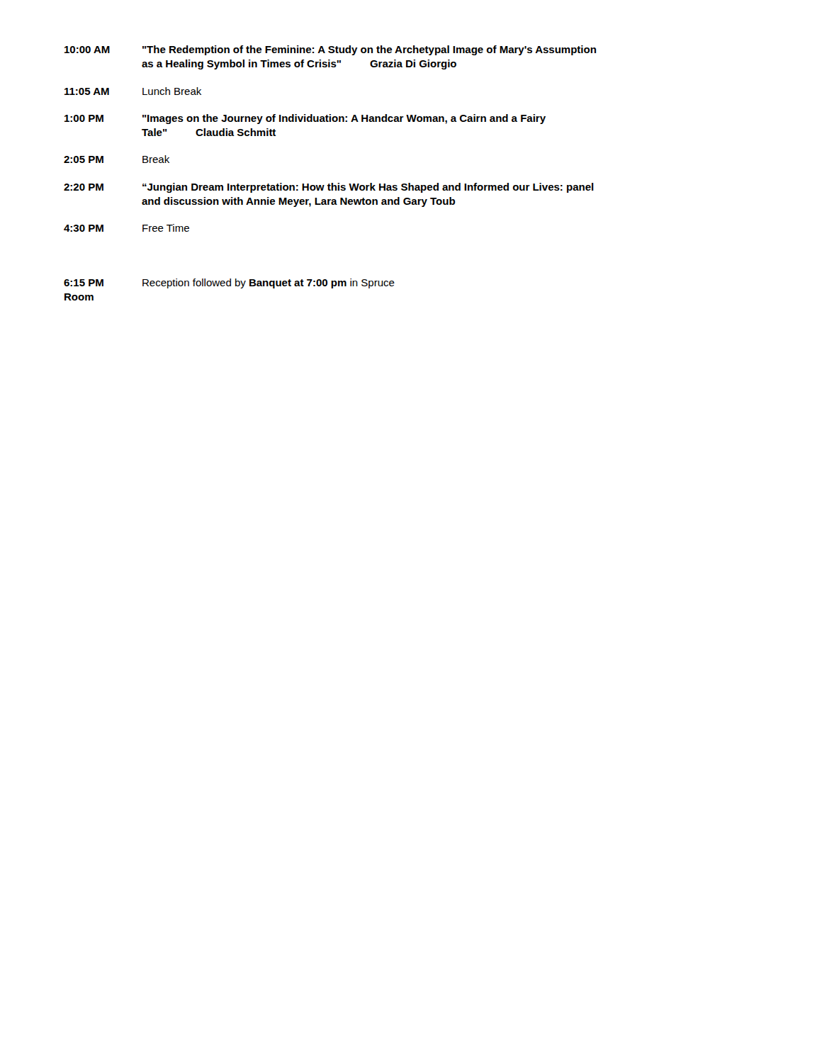| 10:00 AM | "The Redemption of the Feminine: A Study on the Archetypal Image of Mary's Assumption as a Healing Symbol in Times of Crisis" Grazia Di Giorgio |
| 11:05 AM | Lunch Break |
| 1:00 PM | "Images on the Journey of Individuation: A Handcar Woman, a Cairn and a Fairy Tale" Claudia Schmitt |
| 2:05 PM | Break |
| 2:20 PM | “Jungian Dream Interpretation: How this Work Has Shaped and Informed our Lives: panel and discussion with Annie Meyer, Lara Newton and Gary Toub |
| 4:30 PM | Free Time |
| 6:15 PM Room | Reception followed by Banquet at 7:00 pm in Spruce |